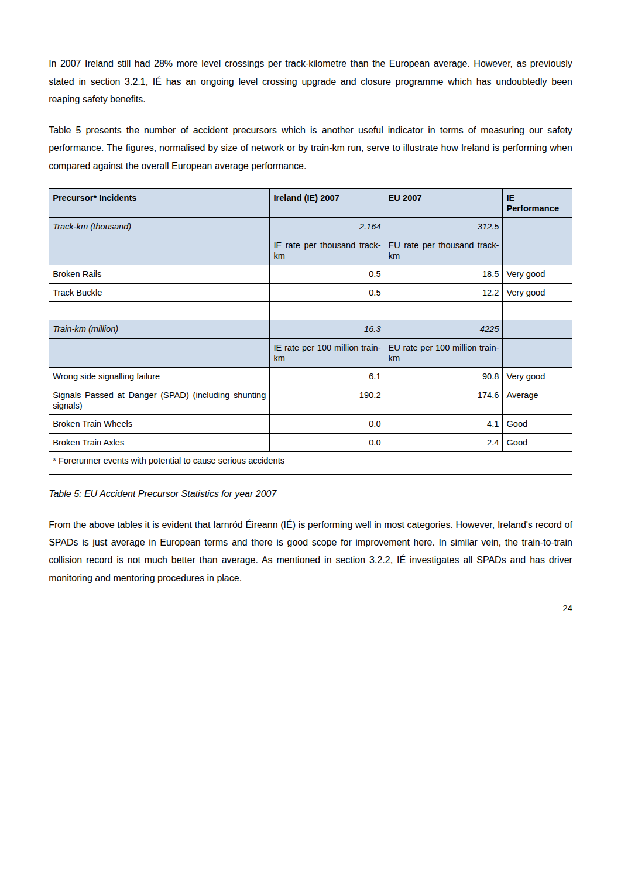In 2007 Ireland still had 28% more level crossings per track-kilometre than the European average. However, as previously stated in section 3.2.1, IÉ has an ongoing level crossing upgrade and closure programme which has undoubtedly been reaping safety benefits.
Table 5 presents the number of accident precursors which is another useful indicator in terms of measuring our safety performance. The figures, normalised by size of network or by train-km run, serve to illustrate how Ireland is performing when compared against the overall European average performance.
| Precursor* Incidents | Ireland (IE) 2007 | EU 2007 | IE Performance |
| --- | --- | --- | --- |
| Track-km (thousand) | 2.164 | 312.5 | |
| | IE rate per thousand track-km | EU rate per thousand track-km | |
| Broken Rails | 0.5 | 18.5 | Very good |
| Track Buckle | 0.5 | 12.2 | Very good |
| Train-km (million) | 16.3 | 4225 | |
| | IE rate per 100 million train-km | EU rate per 100 million train-km | |
| Wrong side signalling failure | 6.1 | 90.8 | Very good |
| Signals Passed at Danger (SPAD) (including shunting signals) | 190.2 | 174.6 | Average |
| Broken Train Wheels | 0.0 | 4.1 | Good |
| Broken Train Axles | 0.0 | 2.4 | Good |
| * Forerunner events with potential to cause serious accidents |
Table 5: EU Accident Precursor Statistics for year 2007
From the above tables it is evident that Iarnród Éireann (IÉ) is performing well in most categories. However, Ireland's record of SPADs is just average in European terms and there is good scope for improvement here. In similar vein, the train-to-train collision record is not much better than average. As mentioned in section 3.2.2, IÉ investigates all SPADs and has driver monitoring and mentoring procedures in place.
24